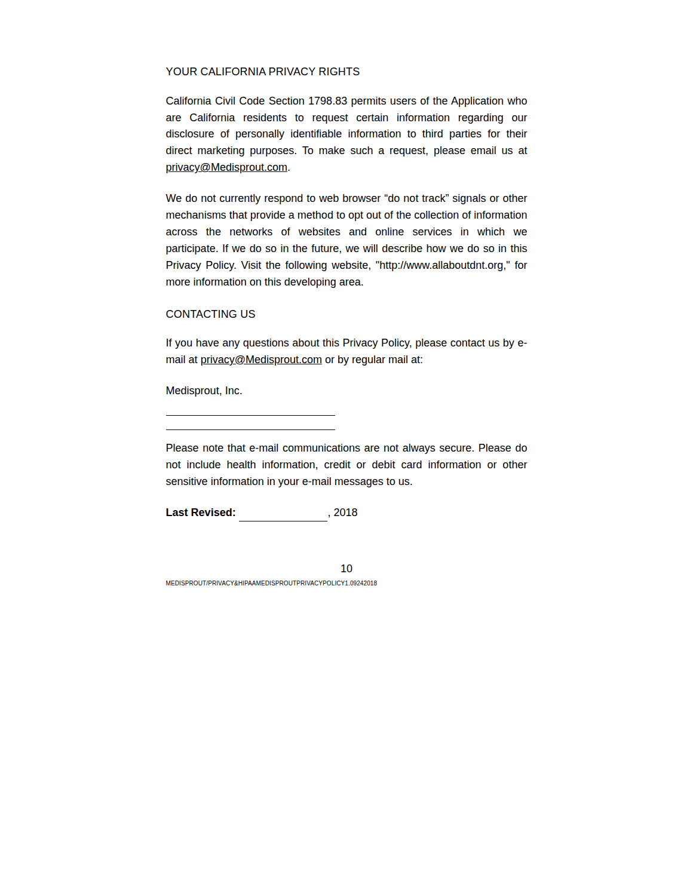YOUR CALIFORNIA PRIVACY RIGHTS
California Civil Code Section 1798.83 permits users of the Application who are California residents to request certain information regarding our disclosure of personally identifiable information to third parties for their direct marketing purposes. To make such a request, please email us at privacy@Medisprout.com.
We do not currently respond to web browser “do not track” signals or other mechanisms that provide a method to opt out of the collection of information across the networks of websites and online services in which we participate. If we do so in the future, we will describe how we do so in this Privacy Policy. Visit the following website, "http://www.allaboutdnt.org," for more information on this developing area.
CONTACTING US
If you have any questions about this Privacy Policy, please contact us by e-mail at privacy@Medisprout.com or by regular mail at:
Medisprout, Inc.
Please note that e-mail communications are not always secure. Please do not include health information, credit or debit card information or other sensitive information in your e-mail messages to us.
Last Revised: , 2018
10
MEDISPROUT/PRIVACY&HIPAAMEDISPROUTPRIVACYPOLICY1.09242018